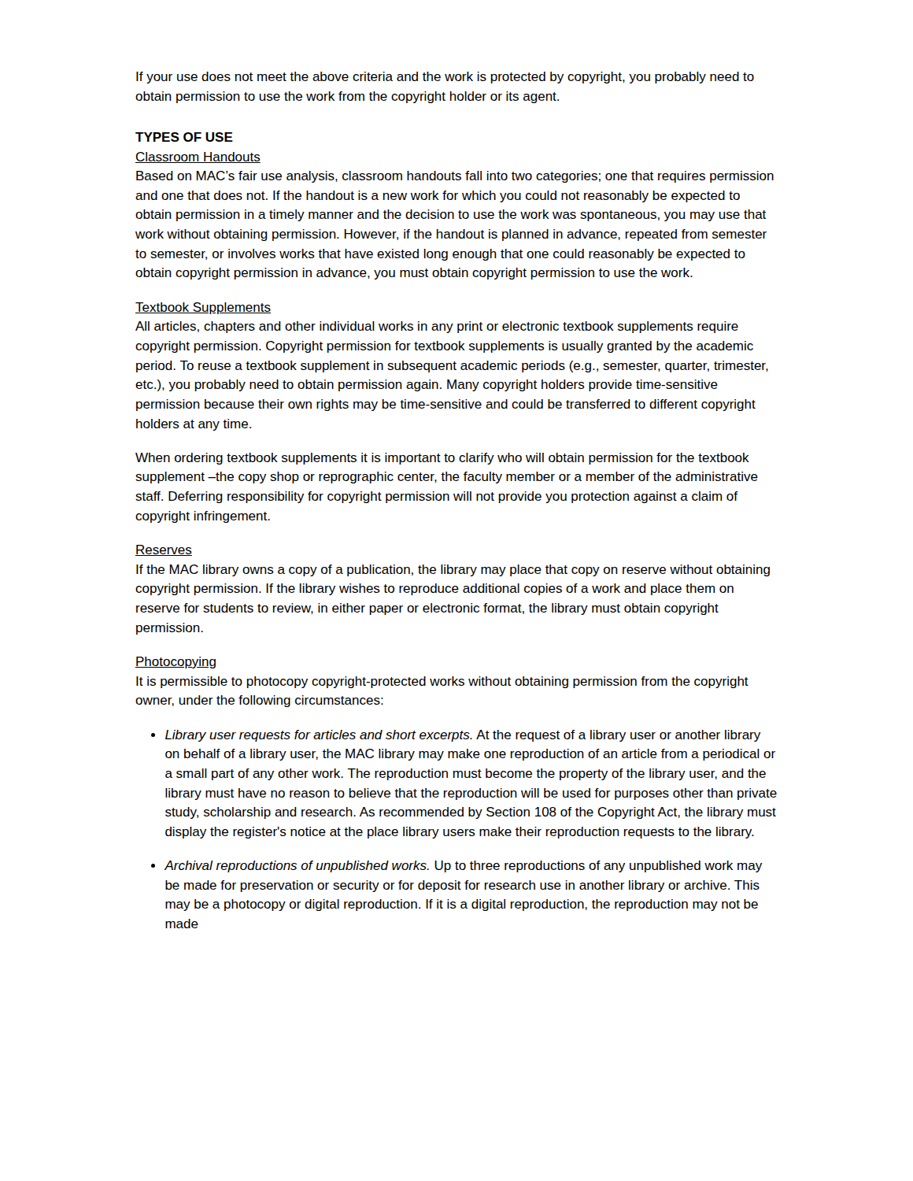If your use does not meet the above criteria and the work is protected by copyright, you probably need to obtain permission to use the work from the copyright holder or its agent.
Types of Use
Classroom Handouts
Based on MAC’s fair use analysis, classroom handouts fall into two categories; one that requires permission and one that does not. If the handout is a new work for which you could not reasonably be expected to obtain permission in a timely manner and the decision to use the work was spontaneous, you may use that work without obtaining permission. However, if the handout is planned in advance, repeated from semester to semester, or involves works that have existed long enough that one could reasonably be expected to obtain copyright permission in advance, you must obtain copyright permission to use the work.
Textbook Supplements
All articles, chapters and other individual works in any print or electronic textbook supplements require copyright permission. Copyright permission for textbook supplements is usually granted by the academic period. To reuse a textbook supplement in subsequent academic periods (e.g., semester, quarter, trimester, etc.), you probably need to obtain permission again. Many copyright holders provide time-sensitive permission because their own rights may be time-sensitive and could be transferred to different copyright holders at any time.
When ordering textbook supplements it is important to clarify who will obtain permission for the textbook supplement –the copy shop or reprographic center, the faculty member or a member of the administrative staff. Deferring responsibility for copyright permission will not provide you protection against a claim of copyright infringement.
Reserves
If the MAC library owns a copy of a publication, the library may place that copy on reserve without obtaining copyright permission. If the library wishes to reproduce additional copies of a work and place them on reserve for students to review, in either paper or electronic format, the library must obtain copyright permission.
Photocopying
It is permissible to photocopy copyright-protected works without obtaining permission from the copyright owner, under the following circumstances:
Library user requests for articles and short excerpts. At the request of a library user or another library on behalf of a library user, the MAC library may make one reproduction of an article from a periodical or a small part of any other work. The reproduction must become the property of the library user, and the library must have no reason to believe that the reproduction will be used for purposes other than private study, scholarship and research. As recommended by Section 108 of the Copyright Act, the library must display the register's notice at the place library users make their reproduction requests to the library.
Archival reproductions of unpublished works. Up to three reproductions of any unpublished work may be made for preservation or security or for deposit for research use in another library or archive. This may be a photocopy or digital reproduction. If it is a digital reproduction, the reproduction may not be made